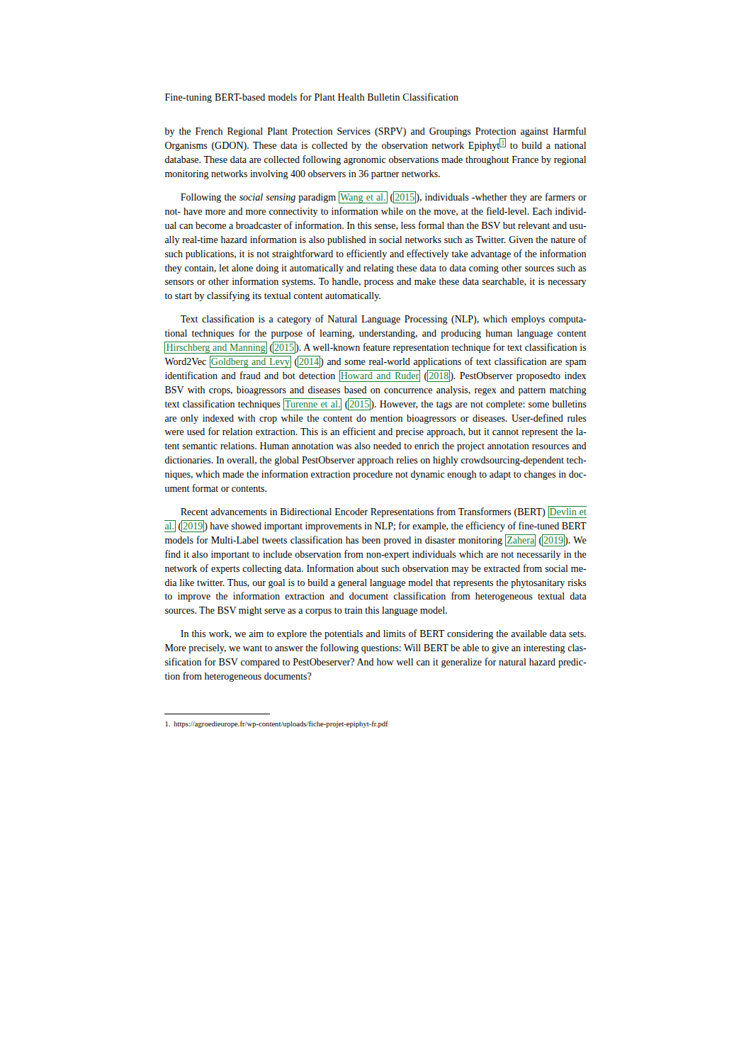Fine-tuning BERT-based models for Plant Health Bulletin Classification
by the French Regional Plant Protection Services (SRPV) and Groupings Protection against Harmful Organisms (GDON). These data is collected by the observation network Epiphyt1 to build a national database. These data are collected following agronomic observations made throughout France by regional monitoring networks involving 400 observers in 36 partner networks.
Following the social sensing paradigm Wang et al. (2015), individuals -whether they are farmers or not- have more and more connectivity to information while on the move, at the field-level. Each individual can become a broadcaster of information. In this sense, less formal than the BSV but relevant and usually real-time hazard information is also published in social networks such as Twitter. Given the nature of such publications, it is not straightforward to efficiently and effectively take advantage of the information they contain, let alone doing it automatically and relating these data to data coming other sources such as sensors or other information systems. To handle, process and make these data searchable, it is necessary to start by classifying its textual content automatically.
Text classification is a category of Natural Language Processing (NLP), which employs computational techniques for the purpose of learning, understanding, and producing human language content Hirschberg and Manning (2015). A well-known feature representation technique for text classification is Word2Vec Goldberg and Levy (2014) and some real-world applications of text classification are spam identification and fraud and bot detection Howard and Ruder (2018). PestObserver proposedto index BSV with crops, bioagressors and diseases based on concurrence analysis, regex and pattern matching text classification techniques Turenne et al. (2015). However, the tags are not complete: some bulletins are only indexed with crop while the content do mention bioagressors or diseases. User-defined rules were used for relation extraction. This is an efficient and precise approach, but it cannot represent the latent semantic relations. Human annotation was also needed to enrich the project annotation resources and dictionaries. In overall, the global PestObserver approach relies on highly crowdsourcing-dependent techniques, which made the information extraction procedure not dynamic enough to adapt to changes in document format or contents.
Recent advancements in Bidirectional Encoder Representations from Transformers (BERT) Devlin et al. (2019) have showed important improvements in NLP; for example, the efficiency of fine-tuned BERT models for Multi-Label tweets classification has been proved in disaster monitoring Zahera (2019). We find it also important to include observation from non-expert individuals which are not necessarily in the network of experts collecting data. Information about such observation may be extracted from social media like twitter. Thus, our goal is to build a general language model that represents the phytosanitary risks to improve the information extraction and document classification from heterogeneous textual data sources. The BSV might serve as a corpus to train this language model.
In this work, we aim to explore the potentials and limits of BERT considering the available data sets. More precisely, we want to answer the following questions: Will BERT be able to give an interesting classification for BSV compared to PestObeserver? And how well can it generalize for natural hazard prediction from heterogeneous documents?
1. https://agroedieurope.fr/wp-content/uploads/fiche-projet-epiphyt-fr.pdf